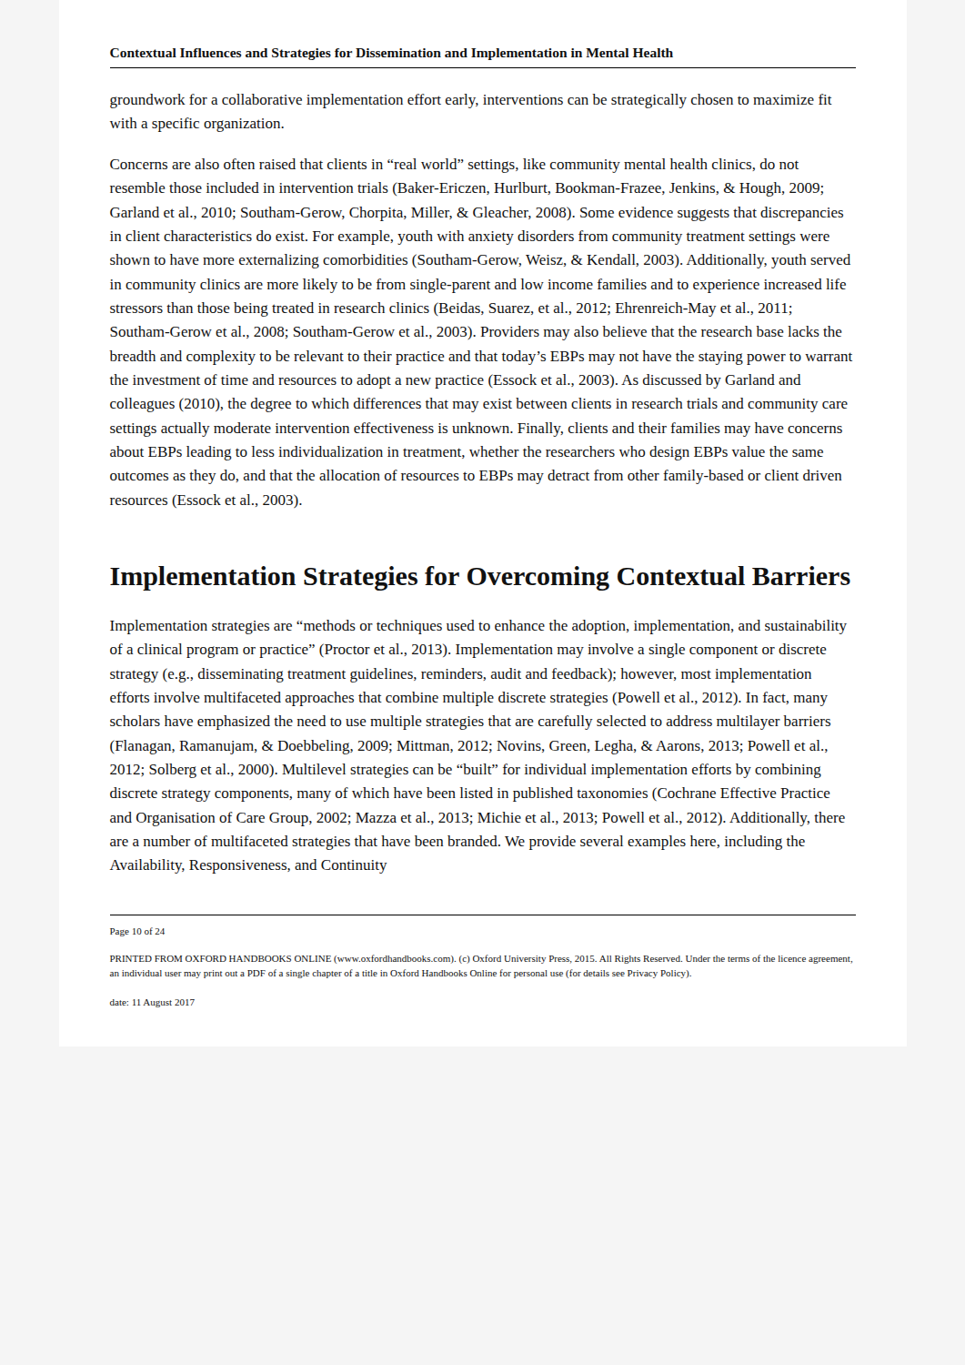Contextual Influences and Strategies for Dissemination and Implementation in Mental Health
groundwork for a collaborative implementation effort early, interventions can be strategically chosen to maximize fit with a specific organization.
Concerns are also often raised that clients in “real world” settings, like community mental health clinics, do not resemble those included in intervention trials (Baker-Ericzen, Hurlburt, Bookman-Frazee, Jenkins, & Hough, 2009; Garland et al., 2010; Southam-Gerow, Chorpita, Miller, & Gleacher, 2008). Some evidence suggests that discrepancies in client characteristics do exist. For example, youth with anxiety disorders from community treatment settings were shown to have more externalizing comorbidities (Southam-Gerow, Weisz, & Kendall, 2003). Additionally, youth served in community clinics are more likely to be from single-parent and low income families and to experience increased life stressors than those being treated in research clinics (Beidas, Suarez, et al., 2012; Ehrenreich-May et al., 2011; Southam-Gerow et al., 2008; Southam-Gerow et al., 2003). Providers may also believe that the research base lacks the breadth and complexity to be relevant to their practice and that today’s EBPs may not have the staying power to warrant the investment of time and resources to adopt a new practice (Essock et al., 2003). As discussed by Garland and colleagues (2010), the degree to which differences that may exist between clients in research trials and community care settings actually moderate intervention effectiveness is unknown. Finally, clients and their families may have concerns about EBPs leading to less individualization in treatment, whether the researchers who design EBPs value the same outcomes as they do, and that the allocation of resources to EBPs may detract from other family-based or client driven resources (Essock et al., 2003).
Implementation Strategies for Overcoming Contextual Barriers
Implementation strategies are “methods or techniques used to enhance the adoption, implementation, and sustainability of a clinical program or practice” (Proctor et al., 2013). Implementation may involve a single component or discrete strategy (e.g., disseminating treatment guidelines, reminders, audit and feedback); however, most implementation efforts involve multifaceted approaches that combine multiple discrete strategies (Powell et al., 2012). In fact, many scholars have emphasized the need to use multiple strategies that are carefully selected to address multilayer barriers (Flanagan, Ramanujam, & Doebbeling, 2009; Mittman, 2012; Novins, Green, Legha, & Aarons, 2013; Powell et al., 2012; Solberg et al., 2000). Multilevel strategies can be “built” for individual implementation efforts by combining discrete strategy components, many of which have been listed in published taxonomies (Cochrane Effective Practice and Organisation of Care Group, 2002; Mazza et al., 2013; Michie et al., 2013; Powell et al., 2012). Additionally, there are a number of multifaceted strategies that have been branded. We provide several examples here, including the Availability, Responsiveness, and Continuity
Page 10 of 24
PRINTED FROM OXFORD HANDBOOKS ONLINE (www.oxfordhandbooks.com). (c) Oxford University Press, 2015. All Rights Reserved. Under the terms of the licence agreement, an individual user may print out a PDF of a single chapter of a title in Oxford Handbooks Online for personal use (for details see Privacy Policy).
date: 11 August 2017